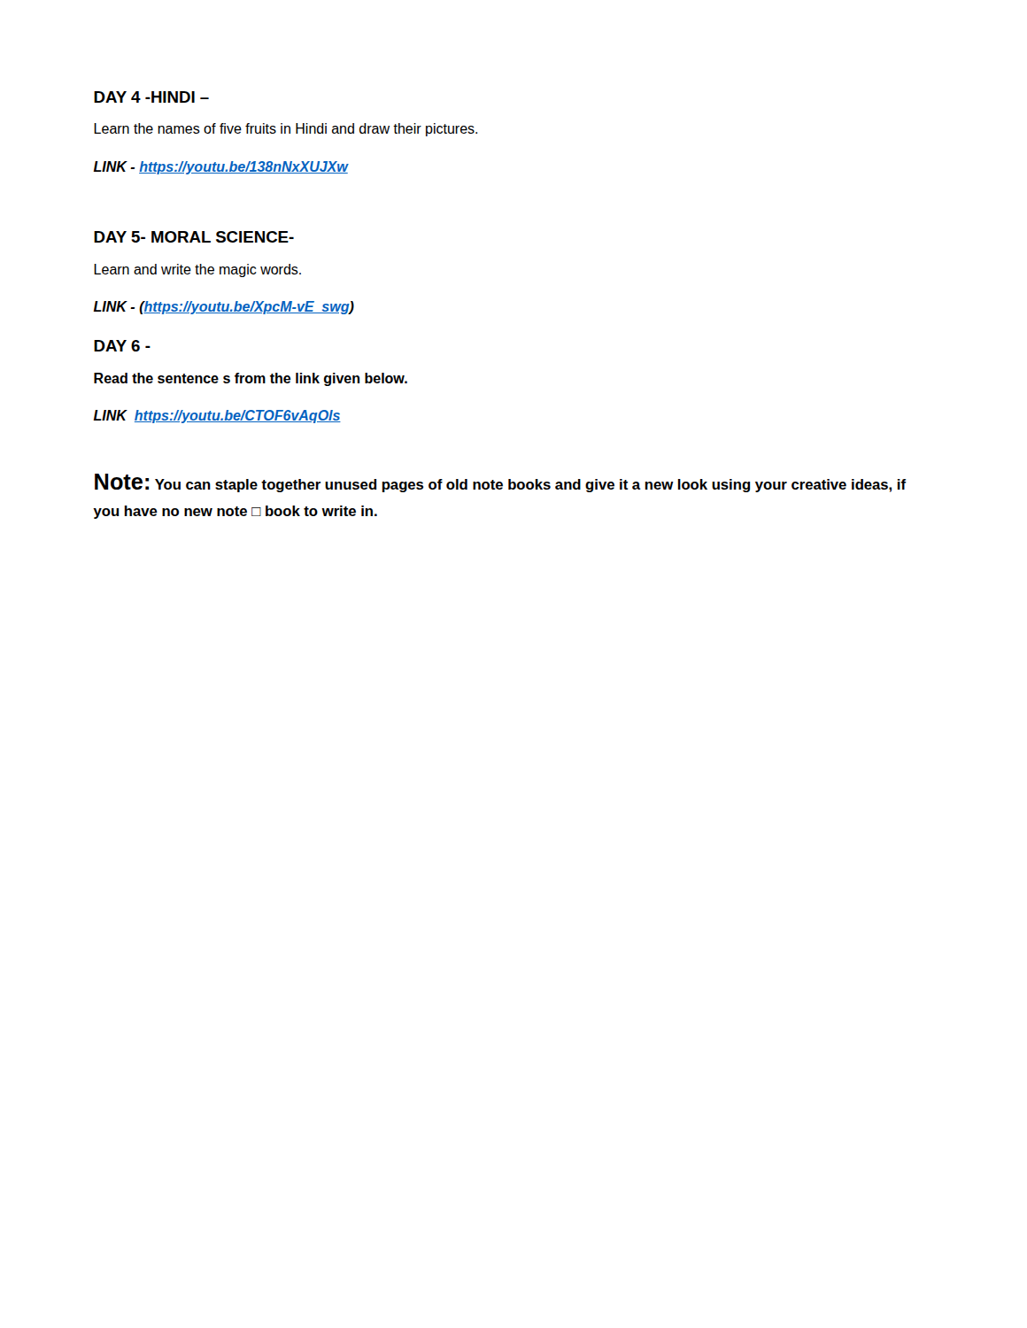DAY 4 -HINDI –
Learn the names of five fruits in Hindi and draw their pictures.
LINK - https://youtu.be/138nNxXUJXw
DAY 5- MORAL SCIENCE-
Learn and write the magic words.
LINK - (https://youtu.be/XpcM-vE_swg)
DAY 6 -
Read the sentence s from the link given below.
LINK https://youtu.be/CTOF6vAqOls
Note: You can staple together unused pages of old note books and give it a new look using your creative ideas, if you have no new note □ book to write in.